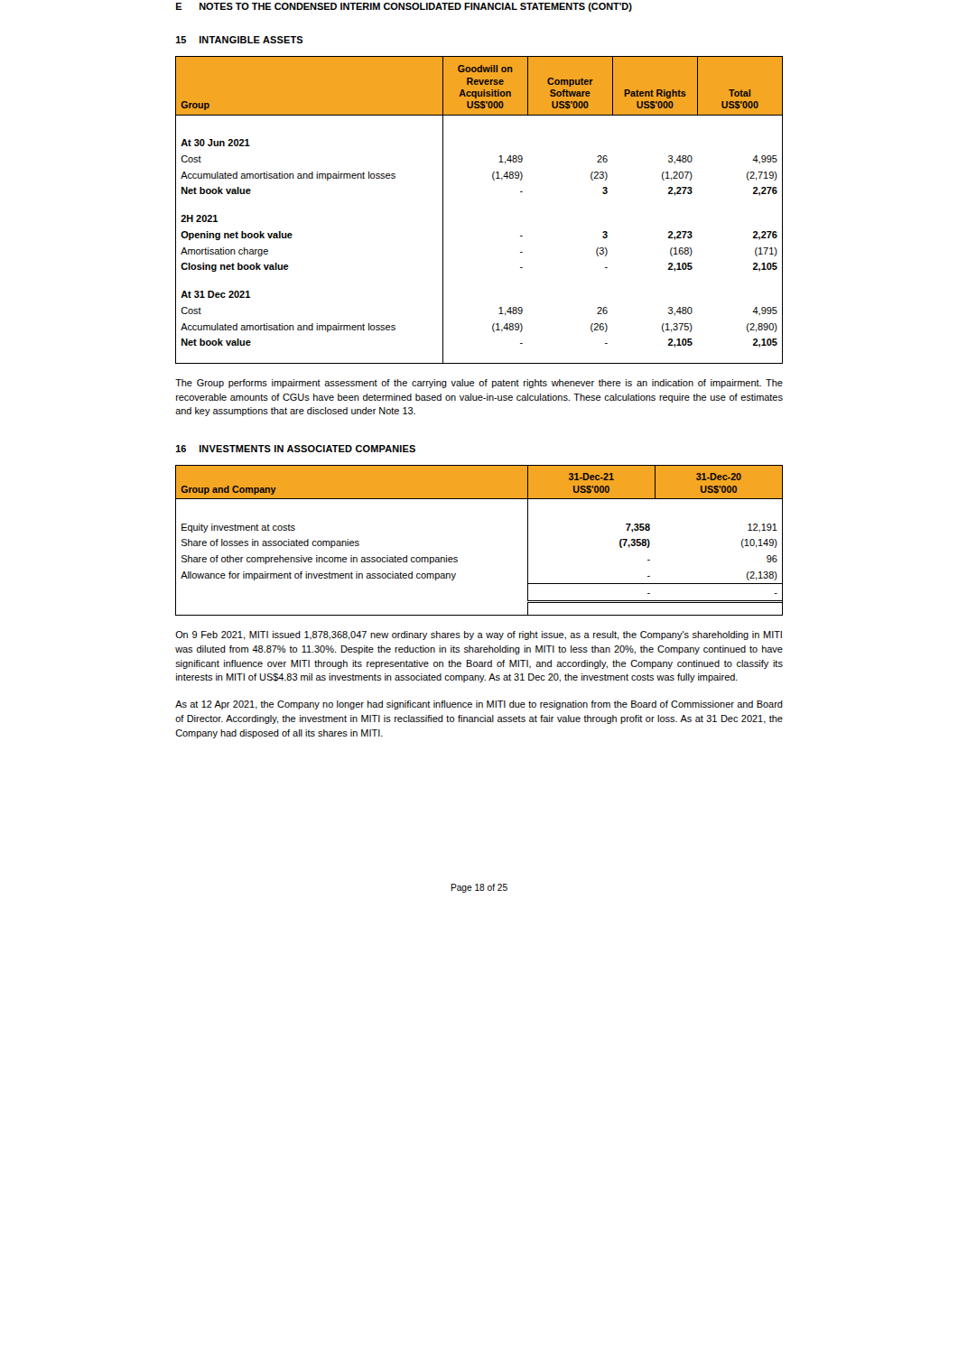E
NOTES TO THE CONDENSED INTERIM CONSOLIDATED FINANCIAL STATEMENTS (CONT'D)
15
INTANGIBLE ASSETS
| Group | Goodwill on Reverse Acquisition US$'000 | Computer Software US$'000 | Patent Rights US$'000 | Total US$'000 |
| At 30 Jun 2021 | | | | |
| Cost | 1,489 | 26 | 3,480 | 4,995 |
| Accumulated amortisation and impairment losses | (1,489) | (23) | (1,207) | (2,719) |
| Net book value | - | 3 | 2,273 | 2,276 |
| 2H 2021 | | | | |
| Opening net book value | - | 3 | 2,273 | 2,276 |
| Amortisation charge | - | (3) | (168) | (171) |
| Closing net book value | - | - | 2,105 | 2,105 |
| At 31 Dec 2021 | | | | |
| Cost | 1,489 | 26 | 3,480 | 4,995 |
| Accumulated amortisation and impairment losses | (1,489) | (26) | (1,375) | (2,890) |
| Net book value | - | - | 2,105 | 2,105 |
The Group performs impairment assessment of the carrying value of patent rights whenever there is an indication of impairment. The recoverable amounts of CGUs have been determined based on value-in-use calculations. These calculations require the use of estimates and key assumptions that are disclosed under Note 13.
16
INVESTMENTS IN ASSOCIATED COMPANIES
| Group and Company | 31-Dec-21 US$'000 | 31-Dec-20 US$'000 |
| Equity investment at costs | 7,358 | 12,191 |
| Share of losses in associated companies | (7,358) | (10,149) |
| Share of other comprehensive income in associated companies | - | 96 |
| Allowance for impairment of investment in associated company | - | (2,138) |
| | - | - |
On 9 Feb 2021, MITI issued 1,878,368,047 new ordinary shares by a way of right issue, as a result, the Company's shareholding in MITI was diluted from 48.87% to 11.30%. Despite the reduction in its shareholding in MITI to less than 20%, the Company continued to have significant influence over MITI through its representative on the Board of MITI, and accordingly, the Company continued to classify its interests in MITI of US$4.83 mil as investments in associated company. As at 31 Dec 20, the investment costs was fully impaired.
As at 12 Apr 2021, the Company no longer had significant influence in MITI due to resignation from the Board of Commissioner and Board of Director. Accordingly, the investment in MITI is reclassified to financial assets at fair value through profit or loss. As at 31 Dec 2021, the Company had disposed of all its shares in MITI.
Page 18 of 25